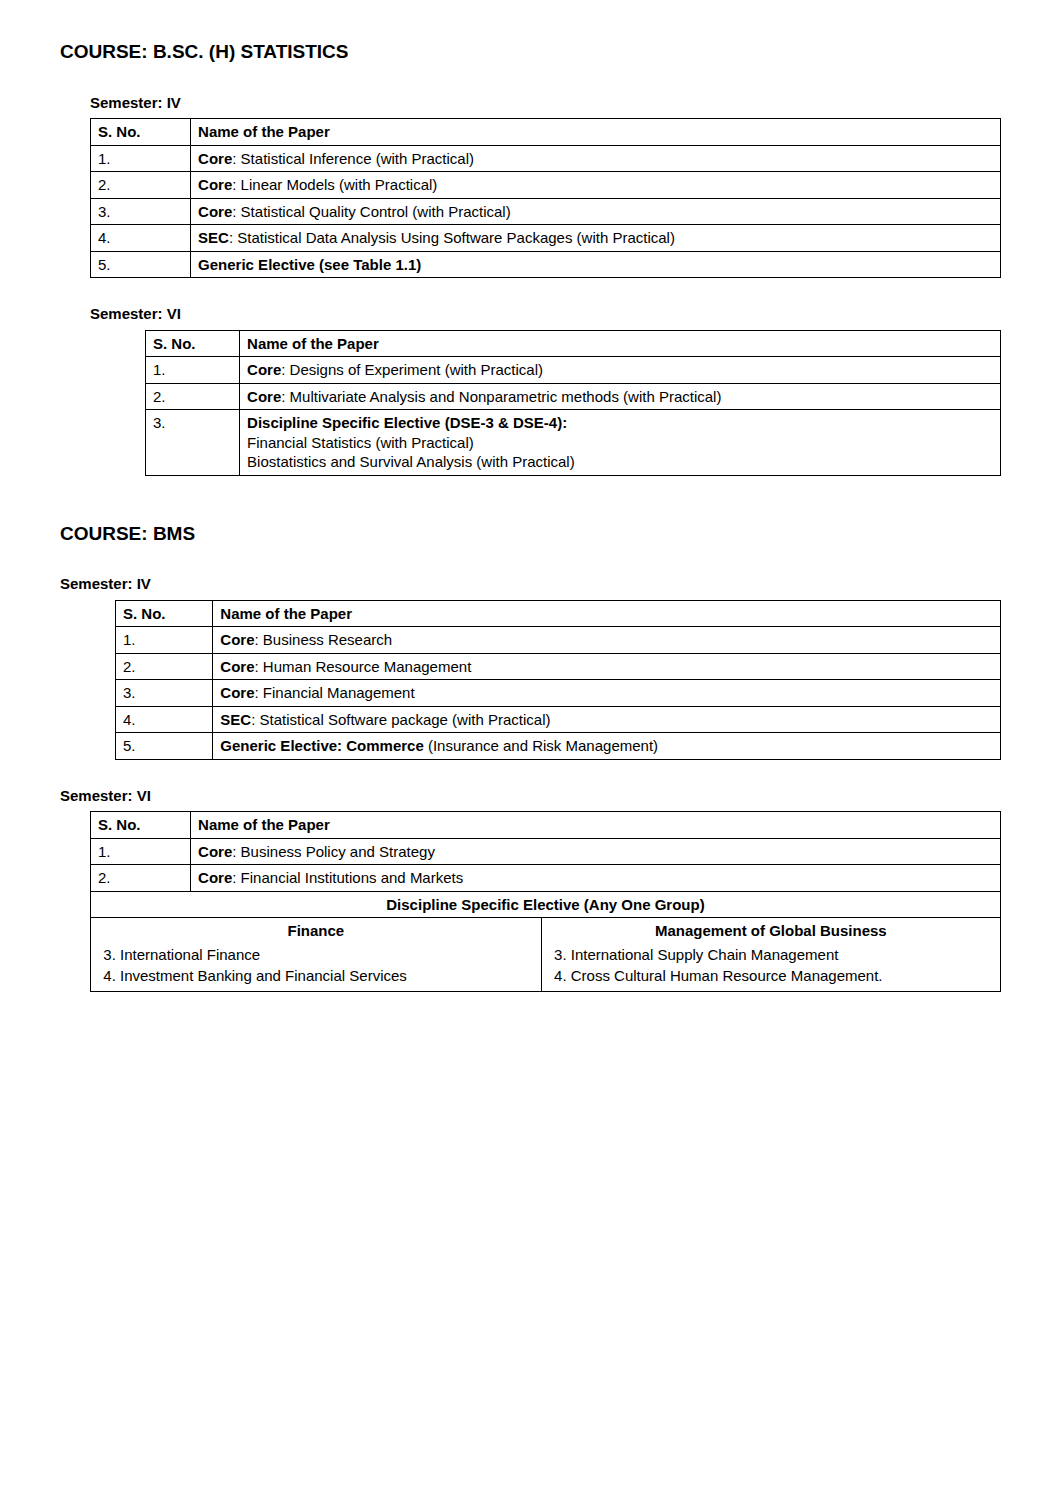COURSE: B.SC. (H) STATISTICS
Semester: IV
| S. No. | Name of the Paper |
| --- | --- |
| 1. | Core : Statistical Inference (with Practical) |
| 2. | Core : Linear Models (with Practical) |
| 3. | Core : Statistical Quality Control (with Practical) |
| 4. | SEC : Statistical Data Analysis Using Software Packages (with Practical) |
| 5. | Generic Elective (see Table 1.1) |
Semester: VI
| S. No. | Name of the Paper |
| --- | --- |
| 1. | Core : Designs of Experiment (with Practical) |
| 2. | Core : Multivariate Analysis and Nonparametric methods (with Practical) |
| 3. | Discipline Specific Elective (DSE-3 & DSE-4): Financial Statistics (with Practical) Biostatistics and Survival Analysis (with Practical) |
COURSE: BMS
Semester: IV
| S. No. | Name of the Paper |
| --- | --- |
| 1. | Core : Business Research |
| 2. | Core : Human Resource Management |
| 3. | Core : Financial Management |
| 4. | SEC : Statistical Software package (with Practical) |
| 5. | Generic Elective: Commerce (Insurance and Risk Management) |
Semester: VI
| S. No. | Name of the Paper |
| --- | --- |
| 1. | Core : Business Policy and Strategy |
| 2. | Core : Financial Institutions and Markets |
| Discipline Specific Elective (Any One Group) |
| Finance International Finance Investment Banking and Financial Services | Management of Global Business International Supply Chain Management Cross Cultural Human Resource Management. |